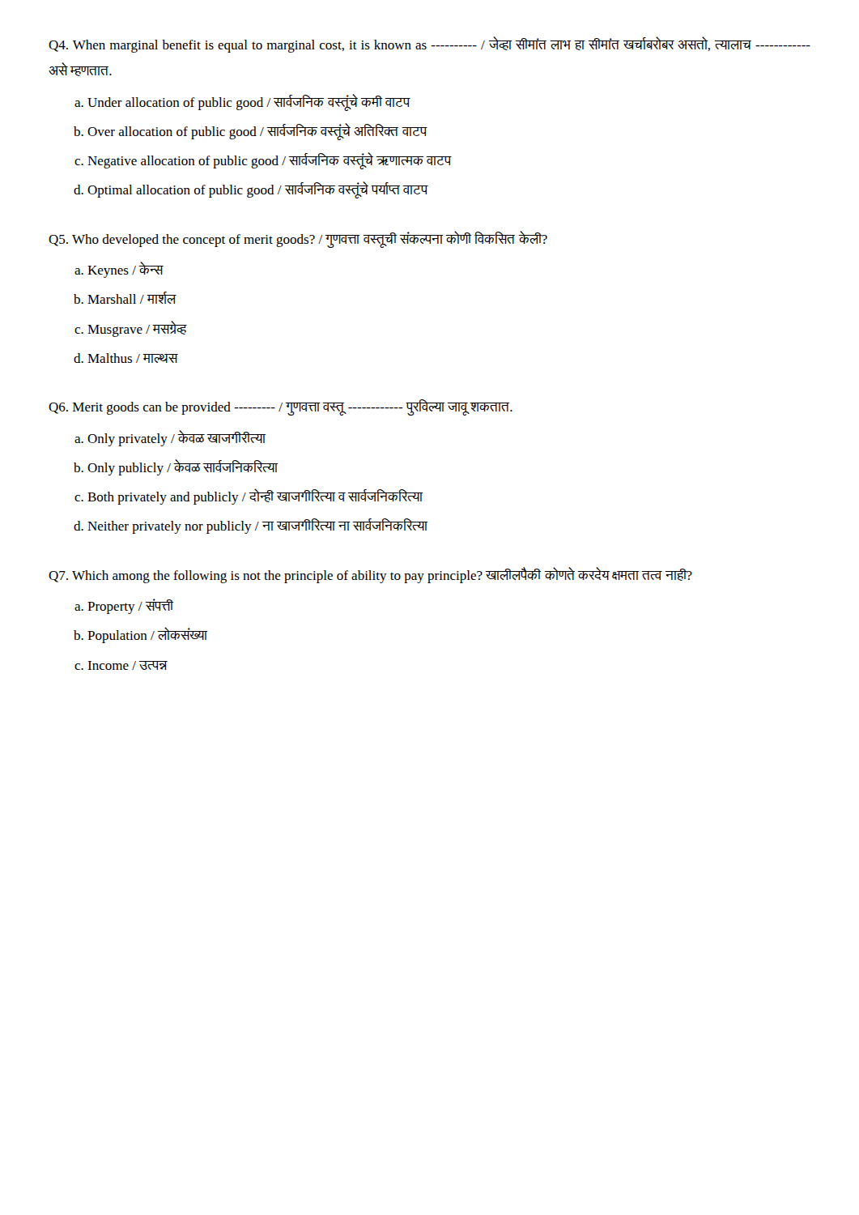Q4. When marginal benefit is equal to marginal cost, it is known as ---------- / जेव्हा सीमांत लाभ हा सीमांत खर्चाबरोबर असतो, त्यालाच ------------ असे म्हणतात.
Under allocation of public good / सार्वजनिक वस्तूंचे कमी वाटप
Over allocation of public good / सार्वजनिक वस्तूंचे अतिरिक्त वाटप
Negative allocation of public good / सार्वजनिक वस्तूंचे ऋणात्मक वाटप
Optimal allocation of public good / सार्वजनिक वस्तूंचे पर्याप्त वाटप
Q5. Who developed the concept of merit goods? / गुणवत्ता वस्तूची संकल्पना कोणी विकसित केली?
Keynes / केन्स
Marshall / मार्शल
Musgrave / मसग्रेव्ह
Malthus / माल्थस
Q6. Merit goods can be provided --------- / गुणवत्ता वस्तू ------------ पुरविल्या जावू शकतात.
Only privately / केवळ खाजगीरीत्या
Only publicly / केवळ सार्वजनिकरित्या
Both privately and publicly / दोन्ही खाजगीरित्या व सार्वजनिकरित्या
Neither privately nor publicly / ना खाजगीरित्या ना सार्वजनिकरित्या
Q7. Which among the following is not the principle of ability to pay principle? खालीलपैकी कोणते करदेय क्षमता तत्व नाही?
Property / संपत्ती
Population / लोकसंख्या
Income / उत्पन्न